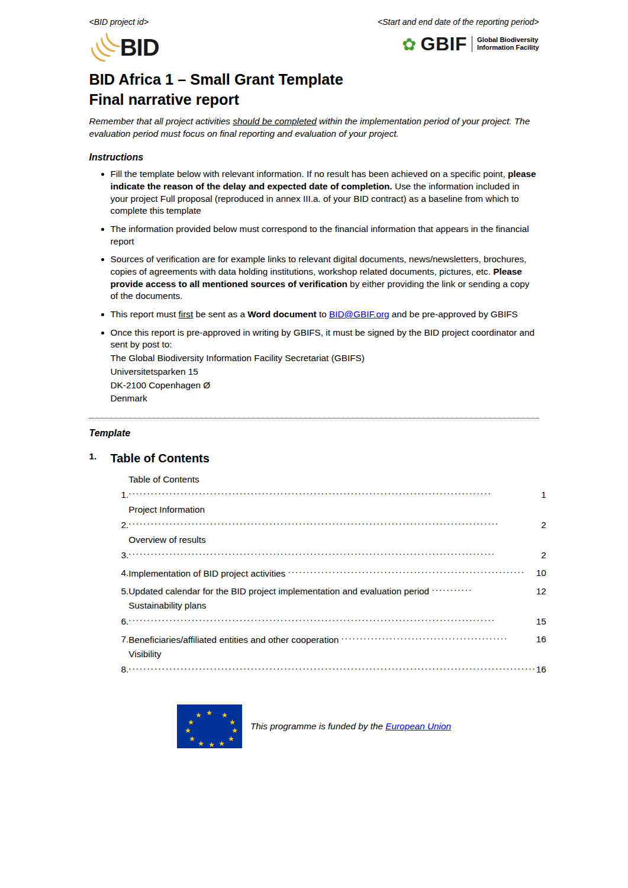<BID project id>
<Start and end date of the reporting period>
(((( BID
✿ GBIF Global Biodiversity
Information Facility
BID Africa 1 – Small Grant Template
Final narrative report
Remember that all project activities should be completed within the implementation period of your project. The evaluation period must focus on final reporting and evaluation of your project.
Instructions
Fill the template below with relevant information. If no result has been achieved on a specific point, please indicate the reason of the delay and expected date of completion. Use the information included in your project Full proposal (reproduced in annex III.a. of your BID contract) as a baseline from which to complete this template
The information provided below must correspond to the financial information that appears in the financial report
Sources of verification are for example links to relevant digital documents, news/newsletters, brochures, copies of agreements with data holding institutions, workshop related documents, pictures, etc. Please provide access to all mentioned sources of verification by either providing the link or sending a copy of the documents.
This report must first be sent as a Word document to BID@GBIF.org and be pre-approved by GBIFS
Once this report is pre-approved in writing by GBIFS, it must be signed by the BID project coordinator and sent by post to:
The Global Biodiversity Information Facility Secretariat (GBIFS)
Universitetsparken 15
DK-2100 Copenhagen Ø
Denmark
Template
1.
Table of Contents
| 1. | Table of Contents .................................................................................................. | 1 |
| 2. | Project Information .................................................................................................... | 2 |
| 3. | Overview of results ................................................................................................... | 2 |
| 4. | Implementation of BID project activities ................................................................ | 10 |
| 5. | Updated calendar for the BID project implementation and evaluation period ........... | 12 |
| 6. | Sustainability plans ................................................................................................... | 15 |
| 7. | Beneficiaries/affiliated entities and other cooperation ............................................. | 16 |
| 8. | Visibility .............................................................................................................. | 16 |
★ ★ ★ ★ ★ ★ ★ ★ ★ ★ ★ ★
This programme is funded by the European Union